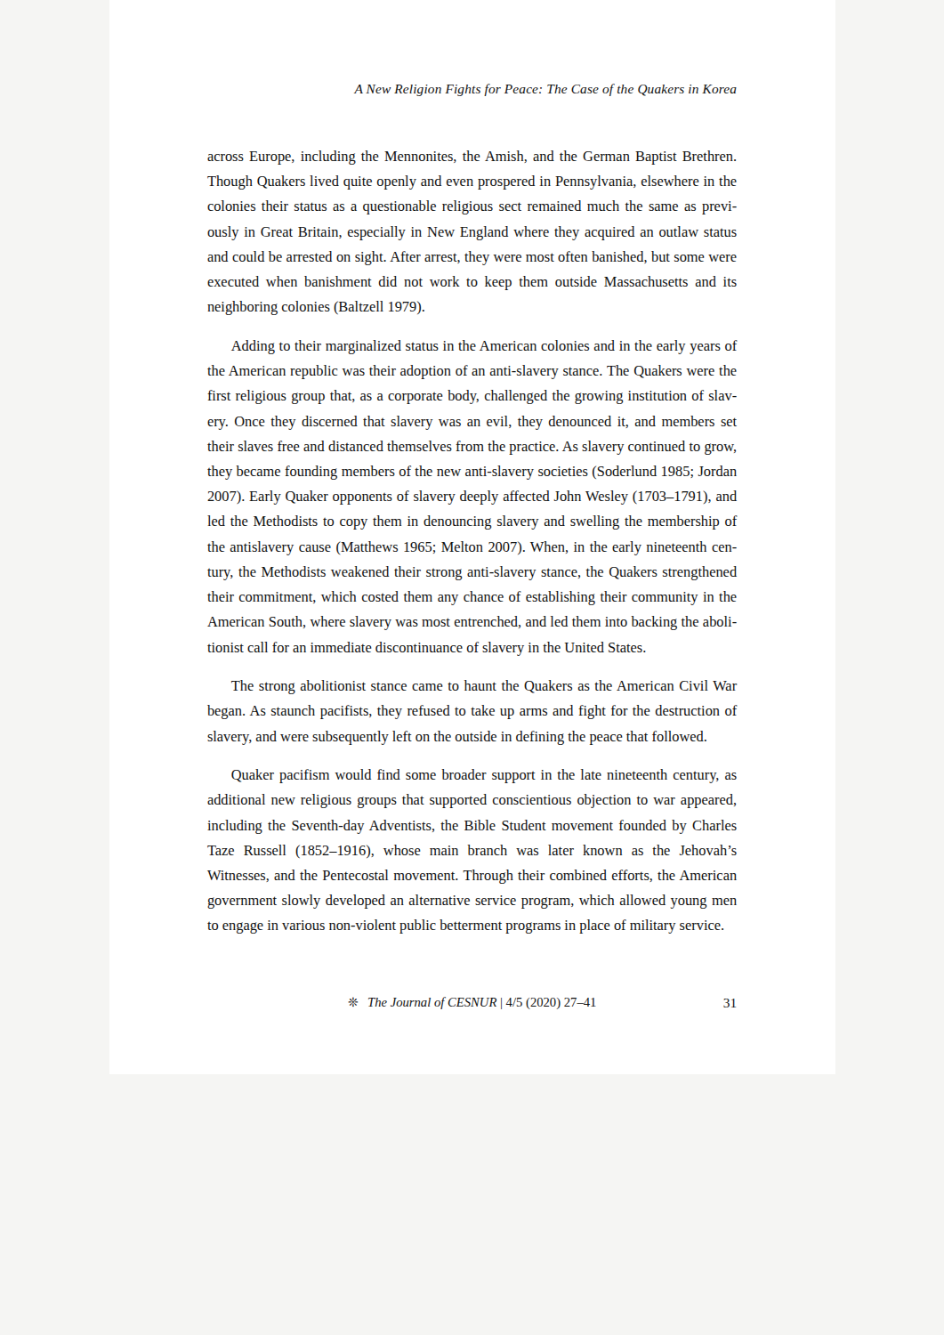A New Religion Fights for Peace: The Case of the Quakers in Korea
across Europe, including the Mennonites, the Amish, and the German Baptist Brethren. Though Quakers lived quite openly and even prospered in Pennsylvania, elsewhere in the colonies their status as a questionable religious sect remained much the same as previously in Great Britain, especially in New England where they acquired an outlaw status and could be arrested on sight. After arrest, they were most often banished, but some were executed when banishment did not work to keep them outside Massachusetts and its neighboring colonies (Baltzell 1979).
Adding to their marginalized status in the American colonies and in the early years of the American republic was their adoption of an anti-slavery stance. The Quakers were the first religious group that, as a corporate body, challenged the growing institution of slavery. Once they discerned that slavery was an evil, they denounced it, and members set their slaves free and distanced themselves from the practice. As slavery continued to grow, they became founding members of the new anti-slavery societies (Soderlund 1985; Jordan 2007). Early Quaker opponents of slavery deeply affected John Wesley (1703–1791), and led the Methodists to copy them in denouncing slavery and swelling the membership of the antislavery cause (Matthews 1965; Melton 2007). When, in the early nineteenth century, the Methodists weakened their strong anti-slavery stance, the Quakers strengthened their commitment, which costed them any chance of establishing their community in the American South, where slavery was most entrenched, and led them into backing the abolitionist call for an immediate discontinuance of slavery in the United States.
The strong abolitionist stance came to haunt the Quakers as the American Civil War began. As staunch pacifists, they refused to take up arms and fight for the destruction of slavery, and were subsequently left on the outside in defining the peace that followed.
Quaker pacifism would find some broader support in the late nineteenth century, as additional new religious groups that supported conscientious objection to war appeared, including the Seventh-day Adventists, the Bible Student movement founded by Charles Taze Russell (1852–1916), whose main branch was later known as the Jehovah’s Witnesses, and the Pentecostal movement. Through their combined efforts, the American government slowly developed an alternative service program, which allowed young men to engage in various non-violent public betterment programs in place of military service.
❊ The Journal of CESNUR | 4/5 (2020) 27–41 31